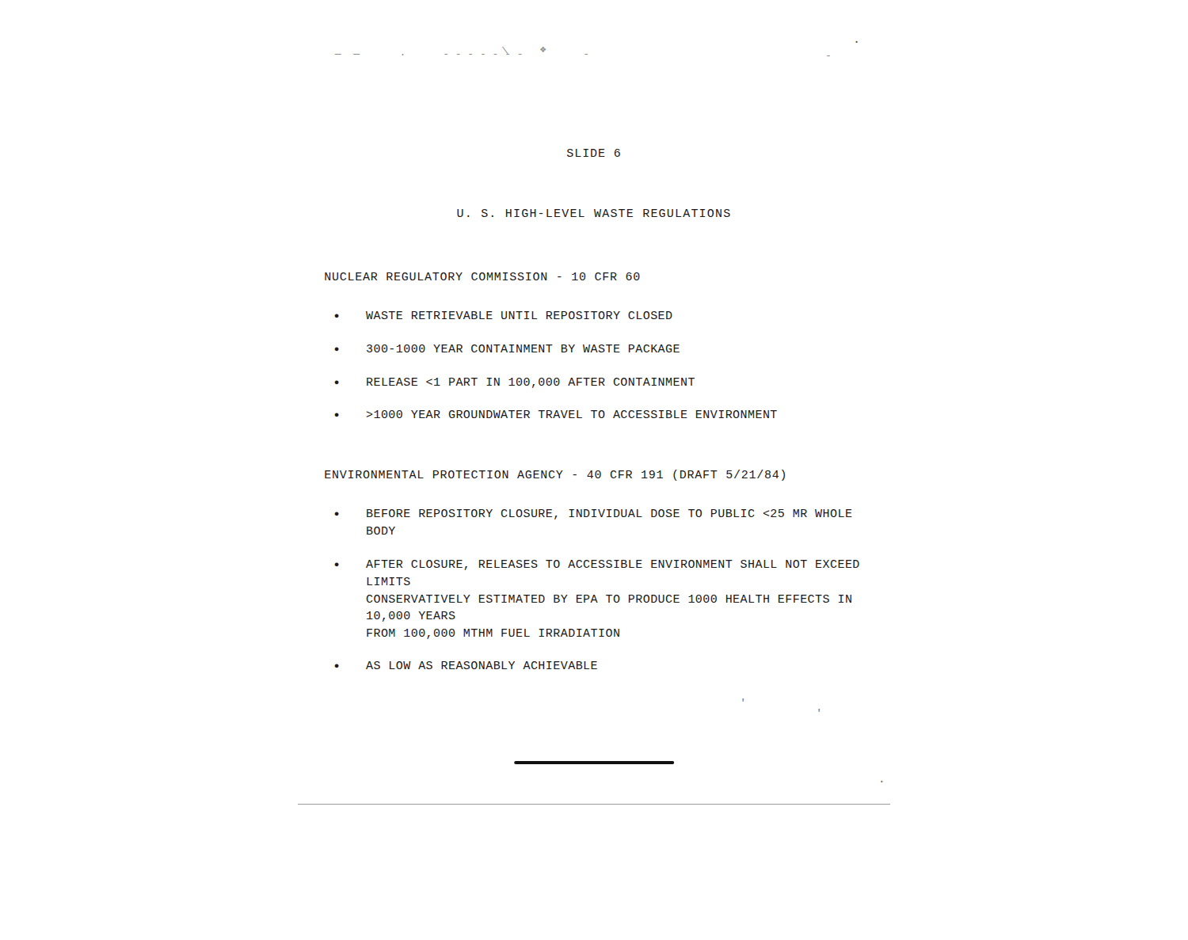— — . - - - - - - - \ ❖ - -
.
SLIDE 6
U. S. HIGH-LEVEL WASTE REGULATIONS
NUCLEAR REGULATORY COMMISSION - 10 CFR 60
WASTE RETRIEVABLE UNTIL REPOSITORY CLOSED
300-1000 YEAR CONTAINMENT BY WASTE PACKAGE
RELEASE <1 PART IN 100,000 AFTER CONTAINMENT
>1000 YEAR GROUNDWATER TRAVEL TO ACCESSIBLE ENVIRONMENT
ENVIRONMENTAL PROTECTION AGENCY - 40 CFR 191 (DRAFT 5/21/84)
BEFORE REPOSITORY CLOSURE, INDIVIDUAL DOSE TO PUBLIC <25 MR WHOLE BODY
AFTER CLOSURE, RELEASES TO ACCESSIBLE ENVIRONMENT SHALL NOT EXCEED LIMITS
CONSERVATIVELY ESTIMATED BY EPA TO PRODUCE 1000 HEALTH EFFECTS IN 10,000 YEARS
FROM 100,000 MTHM FUEL IRRADIATION
AS LOW AS REASONABLY ACHIEVABLE
' '
.